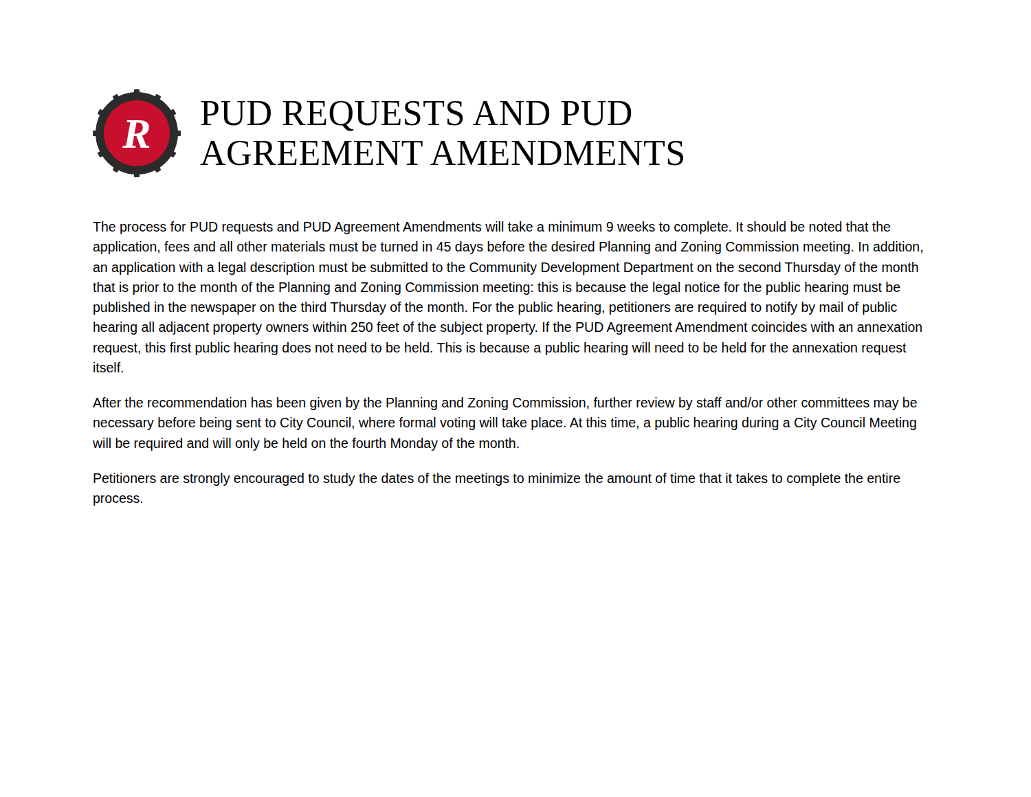R
PUD Requests and PUD Agreement Amendments
The process for PUD requests and PUD Agreement Amendments will take a minimum 9 weeks to complete. It should be noted that the application, fees and all other materials must be turned in 45 days before the desired Planning and Zoning Commission meeting. In addition, an application with a legal description must be submitted to the Community Development Department on the second Thursday of the month that is prior to the month of the Planning and Zoning Commission meeting: this is because the legal notice for the public hearing must be published in the newspaper on the third Thursday of the month. For the public hearing, petitioners are required to notify by mail of public hearing all adjacent property owners within 250 feet of the subject property. If the PUD Agreement Amendment coincides with an annexation request, this first public hearing does not need to be held. This is because a public hearing will need to be held for the annexation request itself.
After the recommendation has been given by the Planning and Zoning Commission, further review by staff and/or other committees may be necessary before being sent to City Council, where formal voting will take place. At this time, a public hearing during a City Council Meeting will be required and will only be held on the fourth Monday of the month.
Petitioners are strongly encouraged to study the dates of the meetings to minimize the amount of time that it takes to complete the entire process.